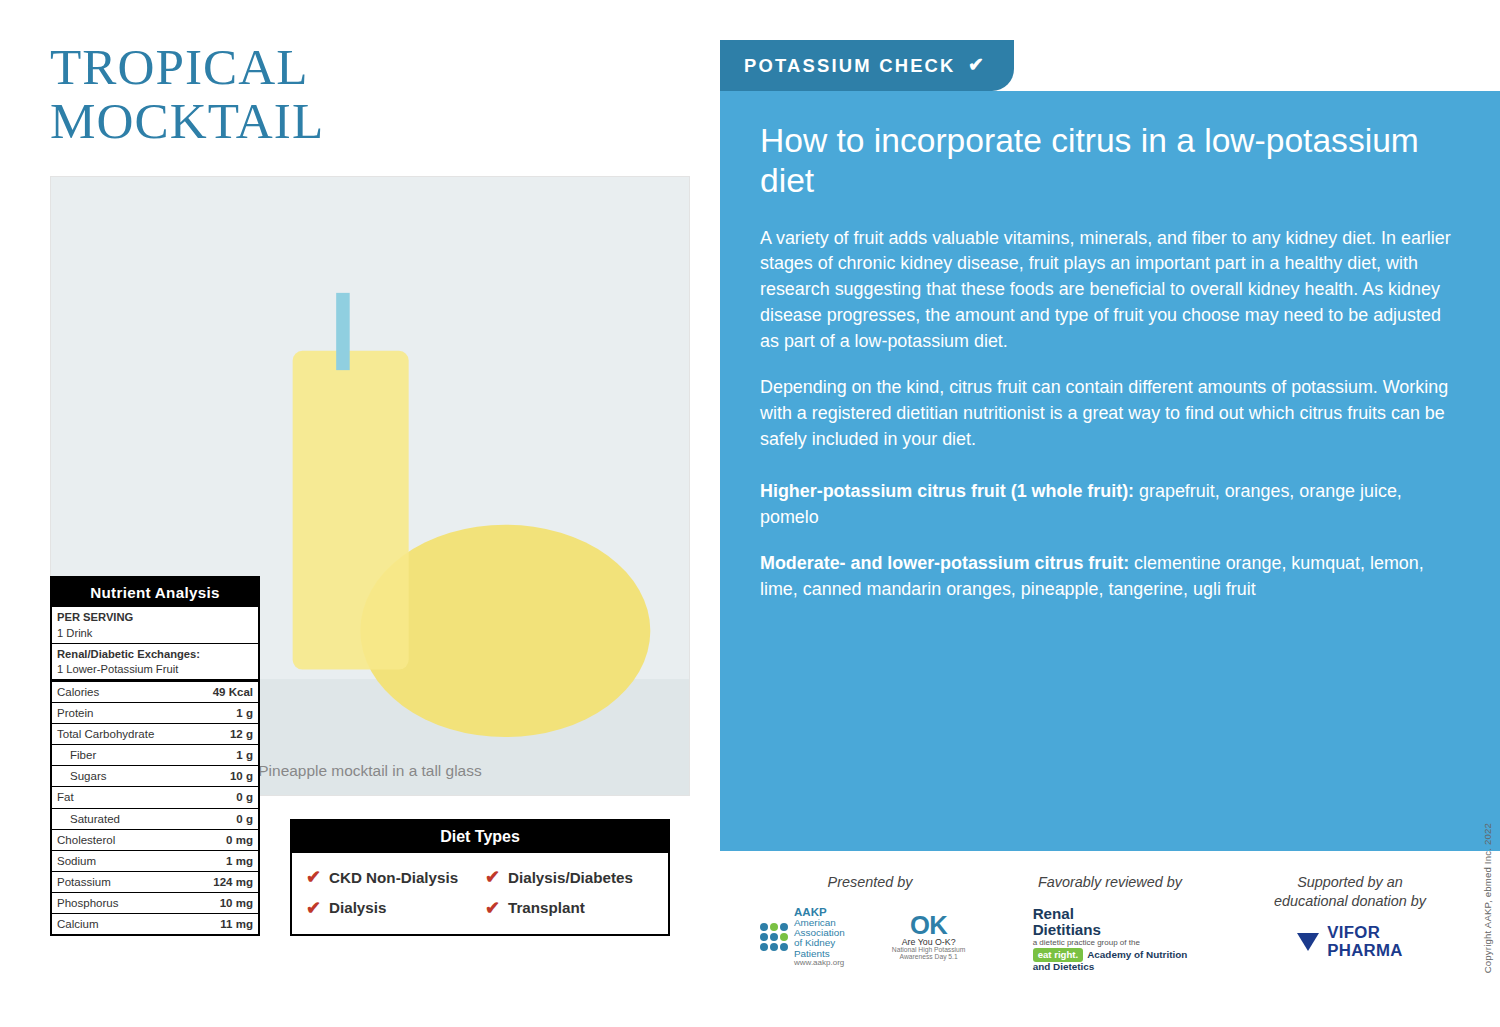TROPICAL
MOCKTAIL
Nutrient Analysis
PER SERVING1 Drink
Renal/Diabetic Exchanges:1 Lower-Potassium Fruit
| Calories | 49 Kcal |
| Protein | 1 g |
| Total Carbohydrate | 12 g |
| Fiber | 1 g |
| Sugars | 10 g |
| Fat | 0 g |
| Saturated | 0 g |
| Cholesterol | 0 mg |
| Sodium | 1 mg |
| Potassium | 124 mg |
| Phosphorus | 10 mg |
| Calcium | 11 mg |
Diet Types
✔CKD Non-Dialysis
✔Dialysis/Diabetes
✔Dialysis
✔Transplant
POTASSIUM CHECK ✔
How to incorporate citrus in a low-potassium diet
A variety of fruit adds valuable vitamins, minerals, and fiber to any kidney diet. In earlier stages of chronic kidney disease, fruit plays an important part in a healthy diet, with research suggesting that these foods are beneficial to overall kidney health. As kidney disease progresses, the amount and type of fruit you choose may need to be adjusted as part of a low-potassium diet.
Depending on the kind, citrus fruit can contain different amounts of potassium. Working with a registered dietitian nutritionist is a great way to find out which citrus fruits can be safely included in your diet.
Higher-potassium citrus fruit (1 whole fruit): grapefruit, oranges, orange juice, pomelo
Moderate- and lower-potassium citrus fruit: clementine orange, kumquat, lemon, lime, canned mandarin oranges, pineapple, tangerine, ugli fruit
Presented by
AAKP
American Association
of Kidney Patients
www.aakp.org
OK
Are You O-K?
National High Potassium Awareness Day 5.1
Favorably reviewed by
Renal
Dietitians
a dietetic practice group of the
eat right. Academy of Nutrition
and Dietetics
Supported by an
educational donation by
VIFOR
PHARMA
Copyright AAKP, ebmed Inc. 2022